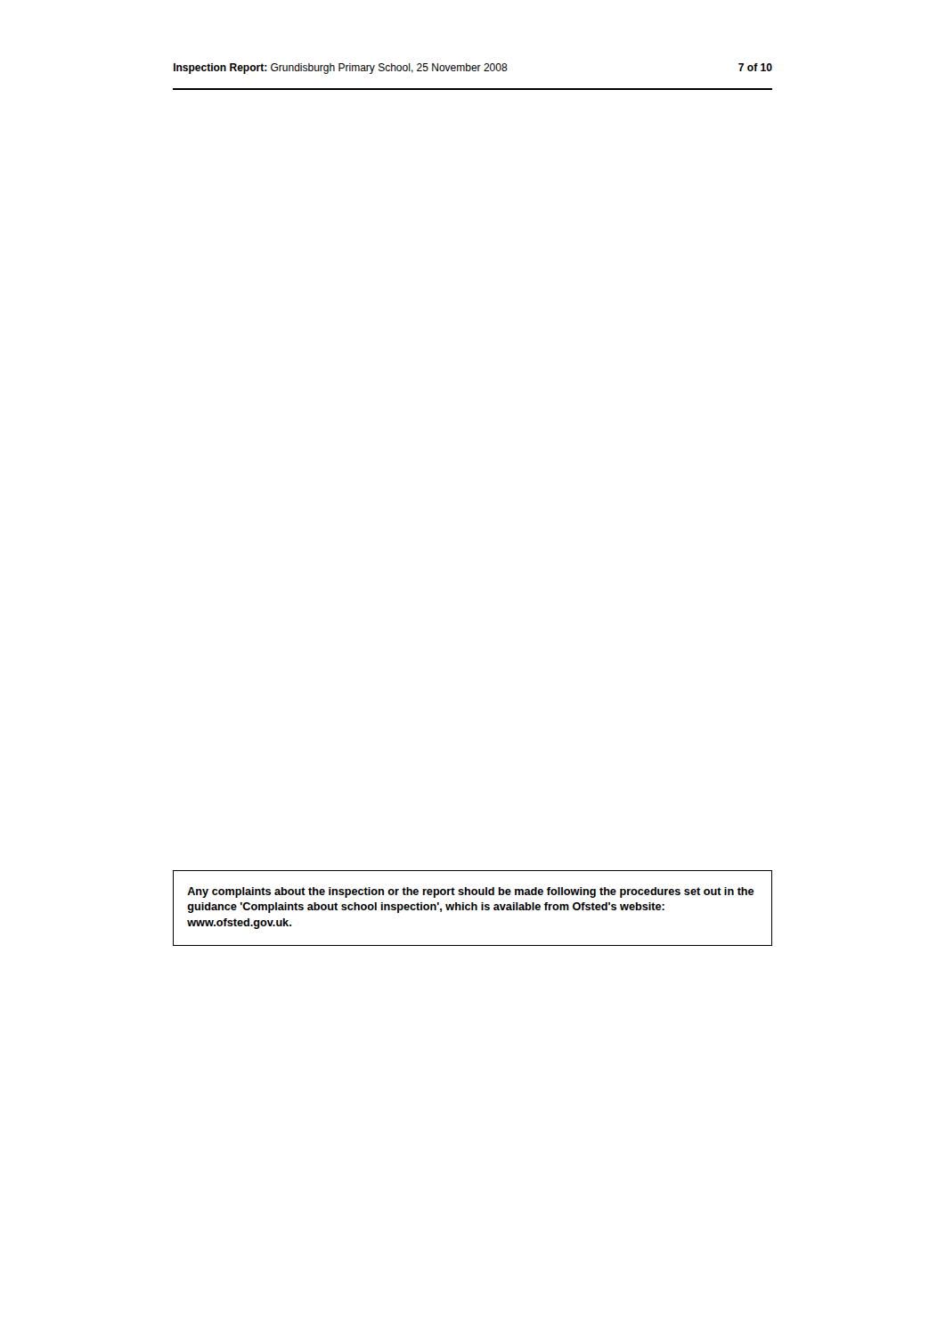Inspection Report: Grundisburgh Primary School, 25 November 2008
7 of 10
Any complaints about the inspection or the report should be made following the procedures set out in the guidance 'Complaints about school inspection', which is available from Ofsted's website: www.ofsted.gov.uk.